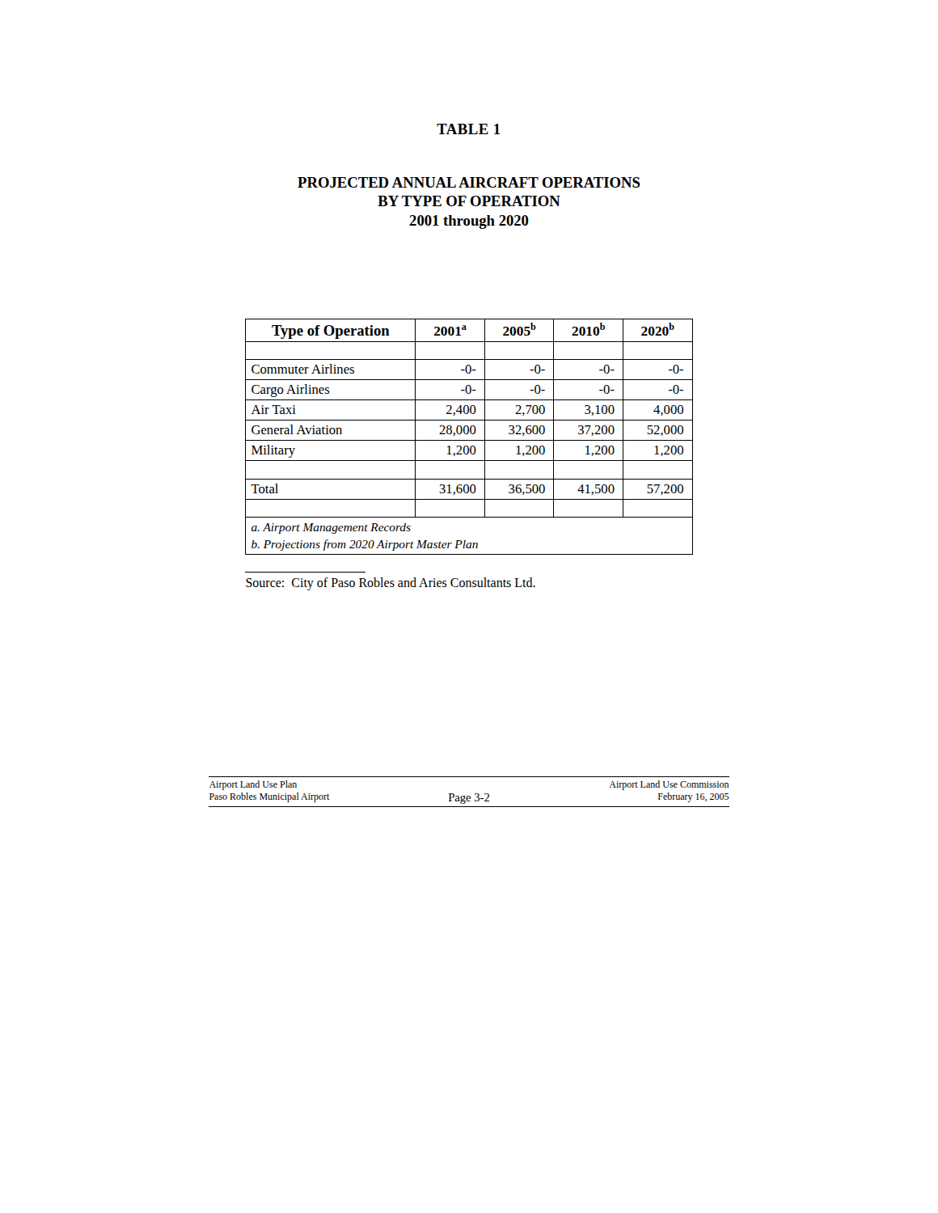TABLE 1
PROJECTED ANNUAL AIRCRAFT OPERATIONS
BY TYPE OF OPERATION
2001 through 2020
| Type of Operation | 2001 a | 2005 b | 2010 b | 2020 b |
| --- | --- | --- | --- | --- |
| Commuter Airlines | -0- | -0- | -0- | -0- |
| Cargo Airlines | -0- | -0- | -0- | -0- |
| Air Taxi | 2,400 | 2,700 | 3,100 | 4,000 |
| General Aviation | 28,000 | 32,600 | 37,200 | 52,000 |
| Military | 1,200 | 1,200 | 1,200 | 1,200 |
| Total | 31,600 | 36,500 | 41,500 | 57,200 |
| a. Airport Management Records b. Projections from 2020 Airport Master Plan |
Source: City of Paso Robles and Aries Consultants Ltd.
| Airport Land Use Plan | | Airport Land Use Commission |
| Paso Robles Municipal Airport | Page 3-2 | February 16, 2005 |